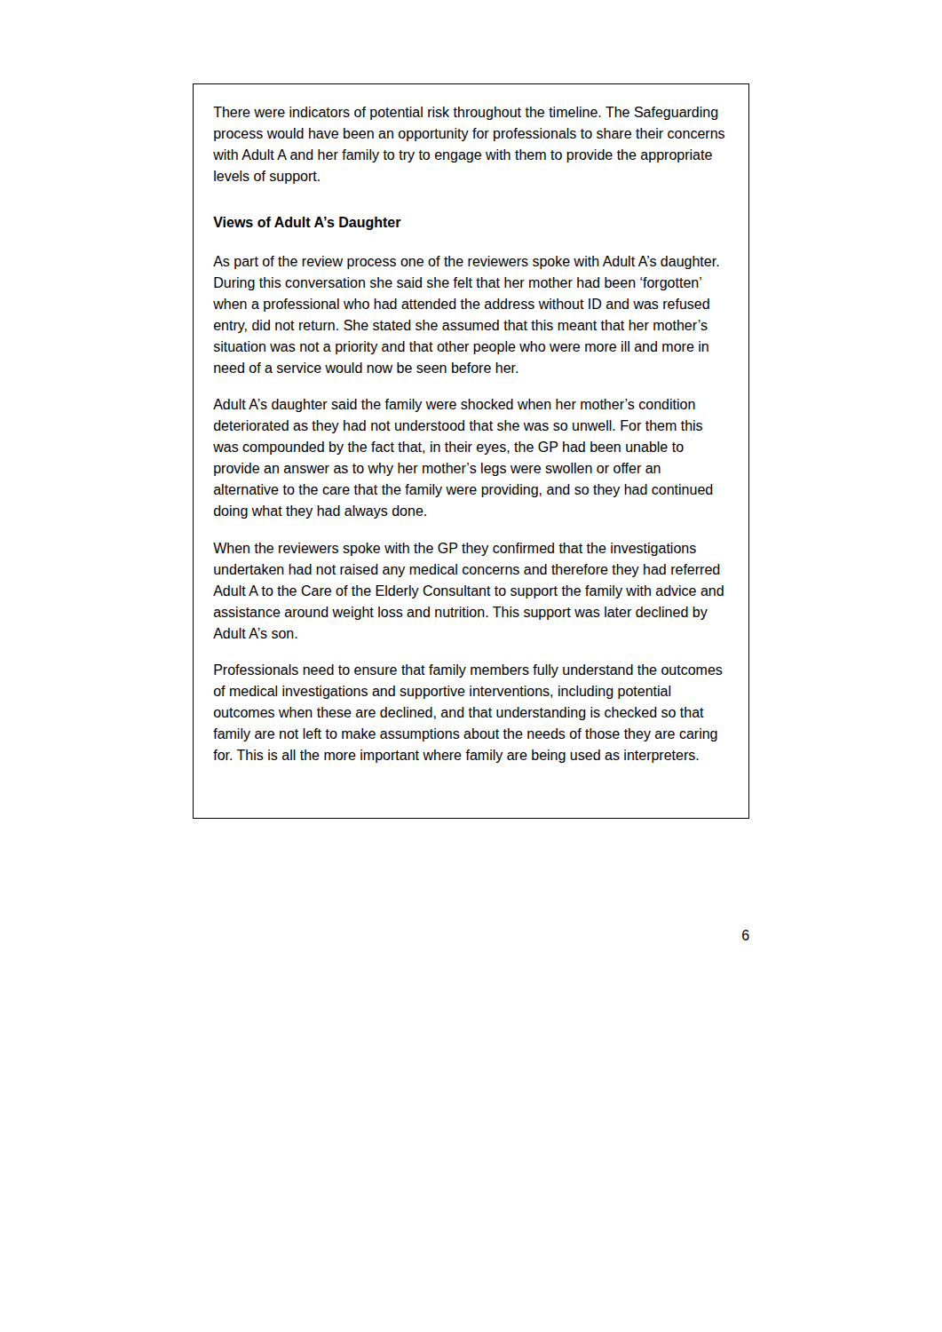There were indicators of potential risk throughout the timeline. The Safeguarding process would have been an opportunity for professionals to share their concerns with Adult A and her family to try to engage with them to provide the appropriate levels of support.
Views of Adult A’s Daughter
As part of the review process one of the reviewers spoke with Adult A’s daughter. During this conversation she said she felt that her mother had been ‘forgotten’ when a professional who had attended the address without ID and was refused entry, did not return. She stated she assumed that this meant that her mother’s situation was not a priority and that other people who were more ill and more in need of a service would now be seen before her.
Adult A’s daughter said the family were shocked when her mother’s condition deteriorated as they had not understood that she was so unwell. For them this was compounded by the fact that, in their eyes, the GP had been unable to provide an answer as to why her mother’s legs were swollen or offer an alternative to the care that the family were providing, and so they had continued doing what they had always done.
When the reviewers spoke with the GP they confirmed that the investigations undertaken had not raised any medical concerns and therefore they had referred Adult A to the Care of the Elderly Consultant to support the family with advice and assistance around weight loss and nutrition. This support was later declined by Adult A’s son.
Professionals need to ensure that family members fully understand the outcomes of medical investigations and supportive interventions, including potential outcomes when these are declined, and that understanding is checked so that family are not left to make assumptions about the needs of those they are caring for. This is all the more important where family are being used as interpreters.
6